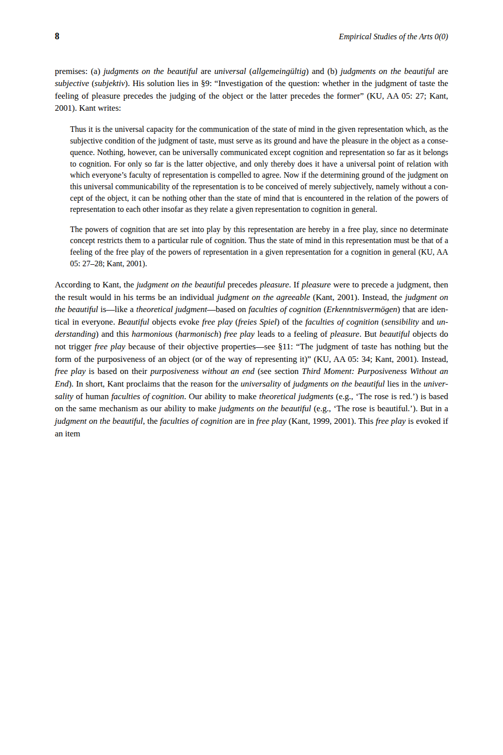8 Empirical Studies of the Arts 0(0)
premises: (a) judgments on the beautiful are universal (allgemeingültig) and (b) judgments on the beautiful are subjective (subjektiv). His solution lies in §9: “Investigation of the question: whether in the judgment of taste the feeling of pleasure precedes the judging of the object or the latter precedes the former” (KU, AA 05: 27; Kant, 2001). Kant writes:
Thus it is the universal capacity for the communication of the state of mind in the given representation which, as the subjective condition of the judgment of taste, must serve as its ground and have the pleasure in the object as a consequence. Nothing, however, can be universally communicated except cognition and representation so far as it belongs to cognition. For only so far is the latter objective, and only thereby does it have a universal point of relation with which everyone’s faculty of representation is compelled to agree. Now if the determining ground of the judgment on this universal communicability of the representation is to be conceived of merely subjectively, namely without a concept of the object, it can be nothing other than the state of mind that is encountered in the relation of the powers of representation to each other insofar as they relate a given representation to cognition in general.
The powers of cognition that are set into play by this representation are hereby in a free play, since no determinate concept restricts them to a particular rule of cognition. Thus the state of mind in this representation must be that of a feeling of the free play of the powers of representation in a given representation for a cognition in general (KU, AA 05: 27–28; Kant, 2001).
According to Kant, the judgment on the beautiful precedes pleasure. If pleasure were to precede a judgment, then the result would in his terms be an individual judgment on the agreeable (Kant, 2001). Instead, the judgment on the beautiful is—like a theoretical judgment—based on faculties of cognition (Erkenntnisvermögen) that are identical in everyone. Beautiful objects evoke free play (freies Spiel) of the faculties of cognition (sensibility and understanding) and this harmonious (harmonisch) free play leads to a feeling of pleasure. But beautiful objects do not trigger free play because of their objective properties—see §11: “The judgment of taste has nothing but the form of the purposiveness of an object (or of the way of representing it)” (KU, AA 05: 34; Kant, 2001). Instead, free play is based on their purposiveness without an end (see section Third Moment: Purposiveness Without an End). In short, Kant proclaims that the reason for the universality of judgments on the beautiful lies in the universality of human faculties of cognition. Our ability to make theoretical judgments (e.g., ‘The rose is red.’) is based on the same mechanism as our ability to make judgments on the beautiful (e.g., ‘The rose is beautiful.’). But in a judgment on the beautiful, the faculties of cognition are in free play (Kant, 1999, 2001). This free play is evoked if an item